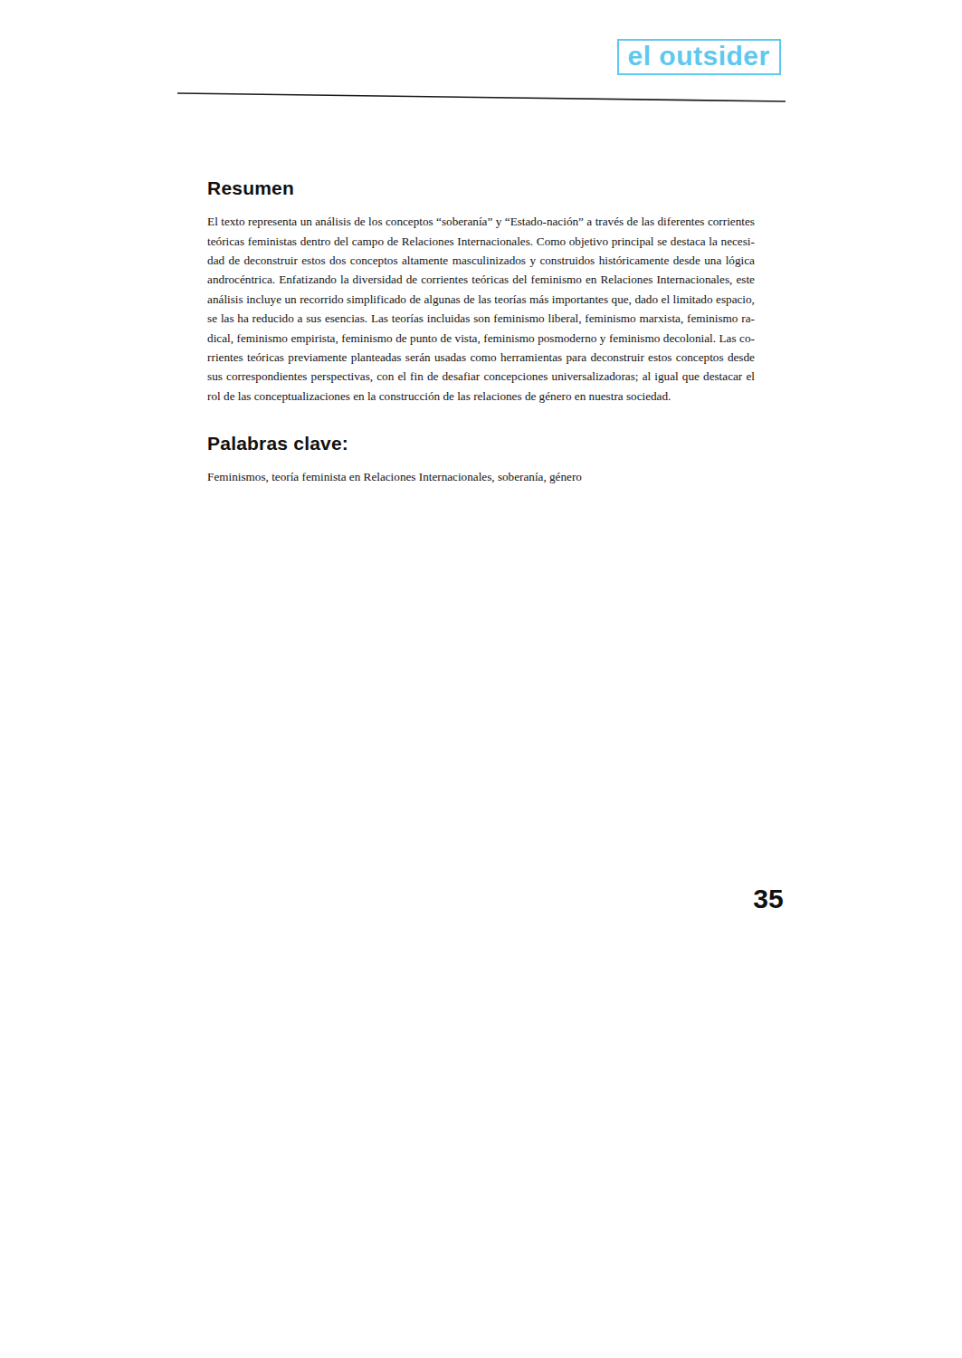el outsider
Resumen
El texto representa un análisis de los conceptos “soberanía” y “Estado-nación” a través de las diferentes corrientes teóricas feministas dentro del campo de Relaciones Internacionales. Como objetivo principal se destaca la necesidad de deconstruir estos dos conceptos altamente masculinizados y construidos históricamente desde una lógica androcéntrica. Enfatizando la diversidad de corrientes teóricas del feminismo en Relaciones Internacionales, este análisis incluye un recorrido simplificado de algunas de las teorías más importantes que, dado el limitado espacio, se las ha reducido a sus esencias. Las teorías incluidas son feminismo liberal, feminismo marxista, feminismo radical, feminismo empirista, feminismo de punto de vista, feminismo posmoderno y feminismo decolonial. Las corrientes teóricas previamente planteadas serán usadas como herramientas para deconstruir estos conceptos desde sus correspondientes perspectivas, con el fin de desafiar concepciones universalizadoras; al igual que destacar el rol de las conceptualizaciones en la construcción de las relaciones de género en nuestra sociedad.
Palabras clave:
Feminismos, teoría feminista en Relaciones Internacionales, soberanía, género
35